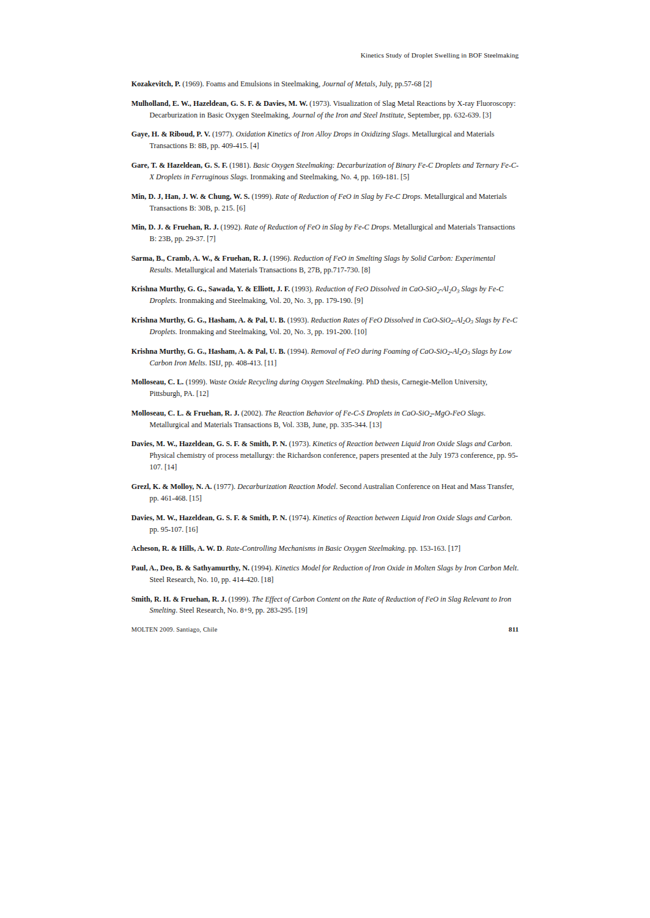Kinetics Study of Droplet Swelling in BOF Steelmaking
Kozakevitch, P. (1969). Foams and Emulsions in Steelmaking, Journal of Metals, July, pp.57-68 [2]
Mulholland, E. W., Hazeldean, G. S. F. & Davies, M. W. (1973). Visualization of Slag Metal Reactions by X-ray Fluoroscopy: Decarburization in Basic Oxygen Steelmaking, Journal of the Iron and Steel Institute, September, pp. 632-639. [3]
Gaye, H. & Riboud, P. V. (1977). Oxidation Kinetics of Iron Alloy Drops in Oxidizing Slags. Metallurgical and Materials Transactions B: 8B, pp. 409-415. [4]
Gare, T. & Hazeldean, G. S. F. (1981). Basic Oxygen Steelmaking: Decarburization of Binary Fe-C Droplets and Ternary Fe-C-X Droplets in Ferruginous Slags. Ironmaking and Steelmaking, No. 4, pp. 169-181. [5]
Min, D. J, Han, J. W. & Chung, W. S. (1999). Rate of Reduction of FeO in Slag by Fe-C Drops. Metallurgical and Materials Transactions B: 30B, p. 215. [6]
Min, D. J. & Fruehan, R. J. (1992). Rate of Reduction of FeO in Slag by Fe-C Drops. Metallurgical and Materials Transactions B: 23B, pp. 29-37. [7]
Sarma, B., Cramb, A. W., & Fruehan, R. J. (1996). Reduction of FeO in Smelting Slags by Solid Carbon: Experimental Results. Metallurgical and Materials Transactions B, 27B, pp.717-730. [8]
Krishna Murthy, G. G., Sawada, Y. & Elliott, J. F. (1993). Reduction of FeO Dissolved in CaO-SiO2-Al2O3 Slags by Fe-C Droplets. Ironmaking and Steelmaking, Vol. 20, No. 3, pp. 179-190. [9]
Krishna Murthy, G. G., Hasham, A. & Pal, U. B. (1993). Reduction Rates of FeO Dissolved in CaO-SiO2-Al2O3 Slags by Fe-C Droplets. Ironmaking and Steelmaking, Vol. 20, No. 3, pp. 191-200. [10]
Krishna Murthy, G. G., Hasham, A. & Pal, U. B. (1994). Removal of FeO during Foaming of CaO-SiO2-Al2O3 Slags by Low Carbon Iron Melts. ISIJ, pp. 408-413. [11]
Molloseau, C. L. (1999). Waste Oxide Recycling during Oxygen Steelmaking. PhD thesis, Carnegie-Mellon University, Pittsburgh, PA. [12]
Molloseau, C. L. & Fruehan, R. J. (2002). The Reaction Behavior of Fe-C-S Droplets in CaO-SiO2-MgO-FeO Slags. Metallurgical and Materials Transactions B, Vol. 33B, June, pp. 335-344. [13]
Davies, M. W., Hazeldean, G. S. F. & Smith, P. N. (1973). Kinetics of Reaction between Liquid Iron Oxide Slags and Carbon. Physical chemistry of process metallurgy: the Richardson conference, papers presented at the July 1973 conference, pp. 95-107. [14]
Grezl, K. & Molloy, N. A. (1977). Decarburization Reaction Model. Second Australian Conference on Heat and Mass Transfer, pp. 461-468. [15]
Davies, M. W., Hazeldean, G. S. F. & Smith, P. N. (1974). Kinetics of Reaction between Liquid Iron Oxide Slags and Carbon. pp. 95-107. [16]
Acheson, R. & Hills, A. W. D. Rate-Controlling Mechanisms in Basic Oxygen Steelmaking. pp. 153-163. [17]
Paul, A., Deo, B. & Sathyamurthy, N. (1994). Kinetics Model for Reduction of Iron Oxide in Molten Slags by Iron Carbon Melt. Steel Research, No. 10, pp. 414-420. [18]
Smith, R. H. & Fruehan, R. J. (1999). The Effect of Carbon Content on the Rate of Reduction of FeO in Slag Relevant to Iron Smelting. Steel Research, No. 8+9, pp. 283-295. [19]
MOLTEN 2009. Santiago, Chile 811